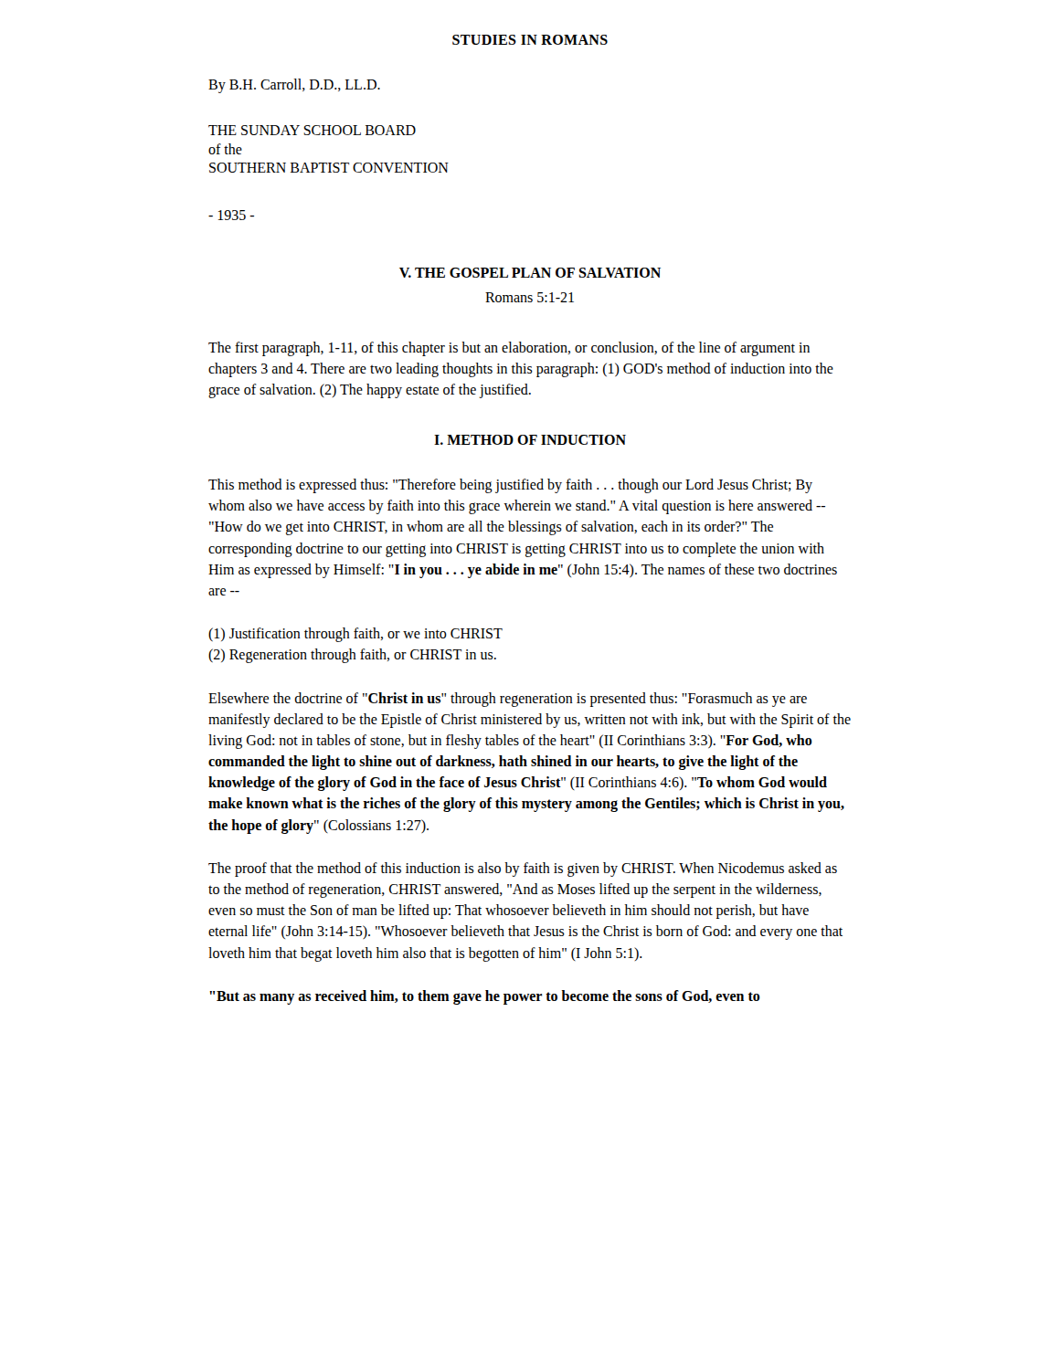Studies in Romans
By B.H. Carroll, D.D., LL.D.
THE SUNDAY SCHOOL BOARD
of the
SOUTHERN BAPTIST CONVENTION
- 1935 -
V. THE GOSPEL PLAN OF SALVATION
Romans 5:1-21
The first paragraph, 1-11, of this chapter is but an elaboration, or conclusion, of the line of argument in chapters 3 and 4. There are two leading thoughts in this paragraph: (1) GOD's method of induction into the grace of salvation. (2) The happy estate of the justified.
I. METHOD OF INDUCTION
This method is expressed thus: "Therefore being justified by faith . . . though our Lord Jesus Christ; By whom also we have access by faith into this grace wherein we stand." A vital question is here answered -- "How do we get into CHRIST, in whom are all the blessings of salvation, each in its order?" The corresponding doctrine to our getting into CHRIST is getting CHRIST into us to complete the union with Him as expressed by Himself: "I in you . . . ye abide in me" (John 15:4). The names of these two doctrines are --
(1) Justification through faith, or we into CHRIST
(2) Regeneration through faith, or CHRIST in us.
Elsewhere the doctrine of "Christ in us" through regeneration is presented thus: "Forasmuch as ye are manifestly declared to be the Epistle of Christ ministered by us, written not with ink, but with the Spirit of the living God: not in tables of stone, but in fleshy tables of the heart" (II Corinthians 3:3). "For God, who commanded the light to shine out of darkness, hath shined in our hearts, to give the light of the knowledge of the glory of God in the face of Jesus Christ" (II Corinthians 4:6). "To whom God would make known what is the riches of the glory of this mystery among the Gentiles; which is Christ in you, the hope of glory" (Colossians 1:27).
The proof that the method of this induction is also by faith is given by CHRIST. When Nicodemus asked as to the method of regeneration, CHRIST answered, "And as Moses lifted up the serpent in the wilderness, even so must the Son of man be lifted up: That whosoever believeth in him should not perish, but have eternal life" (John 3:14-15). "Whosoever believeth that Jesus is the Christ is born of God: and every one that loveth him that begat loveth him also that is begotten of him" (I John 5:1).
"But as many as received him, to them gave he power to become the sons of God, even to